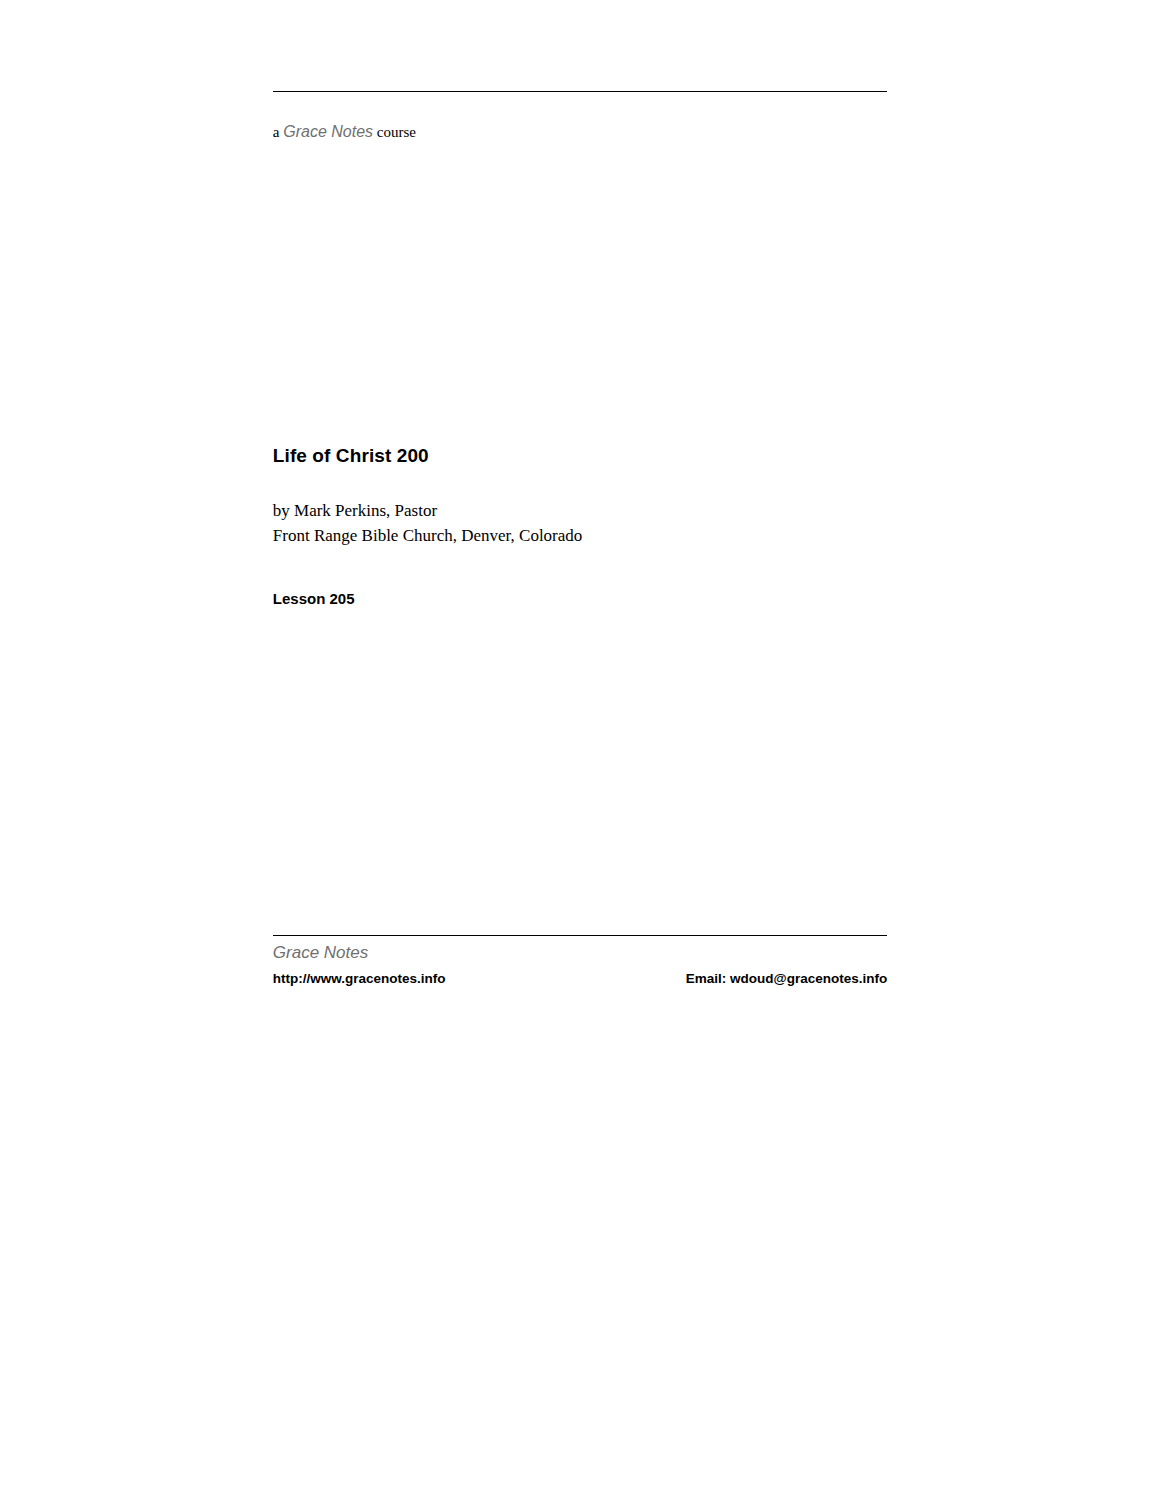a Grace Notes course
Life of Christ 200
by Mark Perkins, Pastor
Front Range Bible Church, Denver, Colorado
Lesson 205
Grace Notes
http://www.gracenotes.info Email: wdoud@gracenotes.info